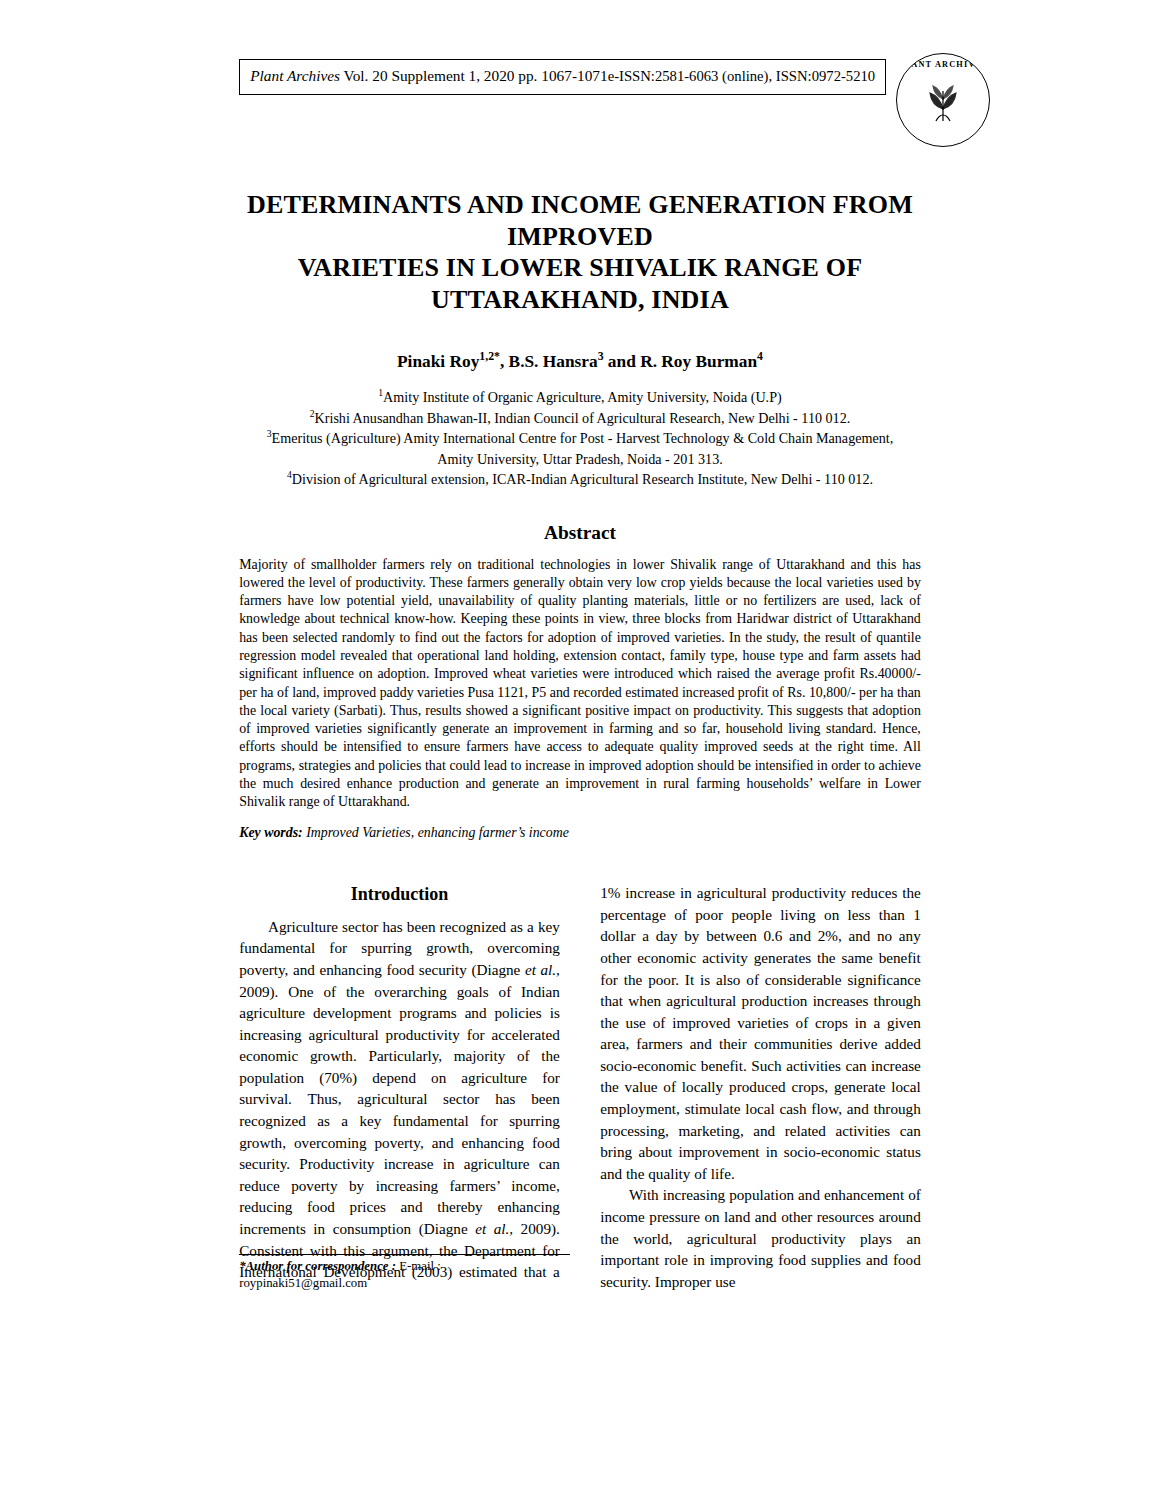Plant Archives Vol. 20 Supplement 1, 2020 pp. 1067-1071 e-ISSN:2581-6063 (online), ISSN:0972-5210
PLANT ARCHIVES
DETERMINANTS AND INCOME GENERATION FROM IMPROVED
VARIETIES IN LOWER SHIVALIK RANGE OF UTTARAKHAND, INDIA
Pinaki Roy1,2*, B.S. Hansra3 and R. Roy Burman4
1Amity Institute of Organic Agriculture, Amity University, Noida (U.P)
2Krishi Anusandhan Bhawan-II, Indian Council of Agricultural Research, New Delhi - 110 012.
3Emeritus (Agriculture) Amity International Centre for Post - Harvest Technology & Cold Chain Management,
Amity University, Uttar Pradesh, Noida - 201 313.
4Division of Agricultural extension, ICAR-Indian Agricultural Research Institute, New Delhi - 110 012.
Abstract
Majority of smallholder farmers rely on traditional technologies in lower Shivalik range of Uttarakhand and this has lowered the level of productivity. These farmers generally obtain very low crop yields because the local varieties used by farmers have low potential yield, unavailability of quality planting materials, little or no fertilizers are used, lack of knowledge about technical know-how. Keeping these points in view, three blocks from Haridwar district of Uttarakhand has been selected randomly to find out the factors for adoption of improved varieties. In the study, the result of quantile regression model revealed that operational land holding, extension contact, family type, house type and farm assets had significant influence on adoption. Improved wheat varieties were introduced which raised the average profit Rs.40000/- per ha of land, improved paddy varieties Pusa 1121, P5 and recorded estimated increased profit of Rs. 10,800/- per ha than the local variety (Sarbati). Thus, results showed a significant positive impact on productivity. This suggests that adoption of improved varieties significantly generate an improvement in farming and so far, household living standard. Hence, efforts should be intensified to ensure farmers have access to adequate quality improved seeds at the right time. All programs, strategies and policies that could lead to increase in improved adoption should be intensified in order to achieve the much desired enhance production and generate an improvement in rural farming households’ welfare in Lower Shivalik range of Uttarakhand.
Key words: Improved Varieties, enhancing farmer’s income
Introduction
Agriculture sector has been recognized as a key fundamental for spurring growth, overcoming poverty, and enhancing food security (Diagne et al., 2009). One of the overarching goals of Indian agriculture development programs and policies is increasing agricultural productivity for accelerated economic growth. Particularly, majority of the population (70%) depend on agriculture for survival. Thus, agricultural sector has been recognized as a key fundamental for spurring growth, overcoming poverty, and enhancing food security. Productivity increase in agriculture can reduce poverty by increasing farmers’ income, reducing food prices and thereby enhancing increments in consumption (Diagne et al., 2009). Consistent with this argument, the Department for International Development (2003) estimated that a 1% increase in agricultural productivity reduces the percentage of poor people living on less than 1 dollar a day by between 0.6 and 2%, and no any other economic activity generates the same benefit for the poor. It is also of considerable significance that when agricultural production increases through the use of improved varieties of crops in a given area, farmers and their communities derive added socio-economic benefit. Such activities can increase the value of locally produced crops, generate local employment, stimulate local cash flow, and through processing, marketing, and related activities can bring about improvement in socio-economic status and the quality of life.
With increasing population and enhancement of income pressure on land and other resources around the world, agricultural productivity plays an important role in improving food supplies and food security. Improper use
*Author for correspondence : E-mail : roypinaki51@gmail.com